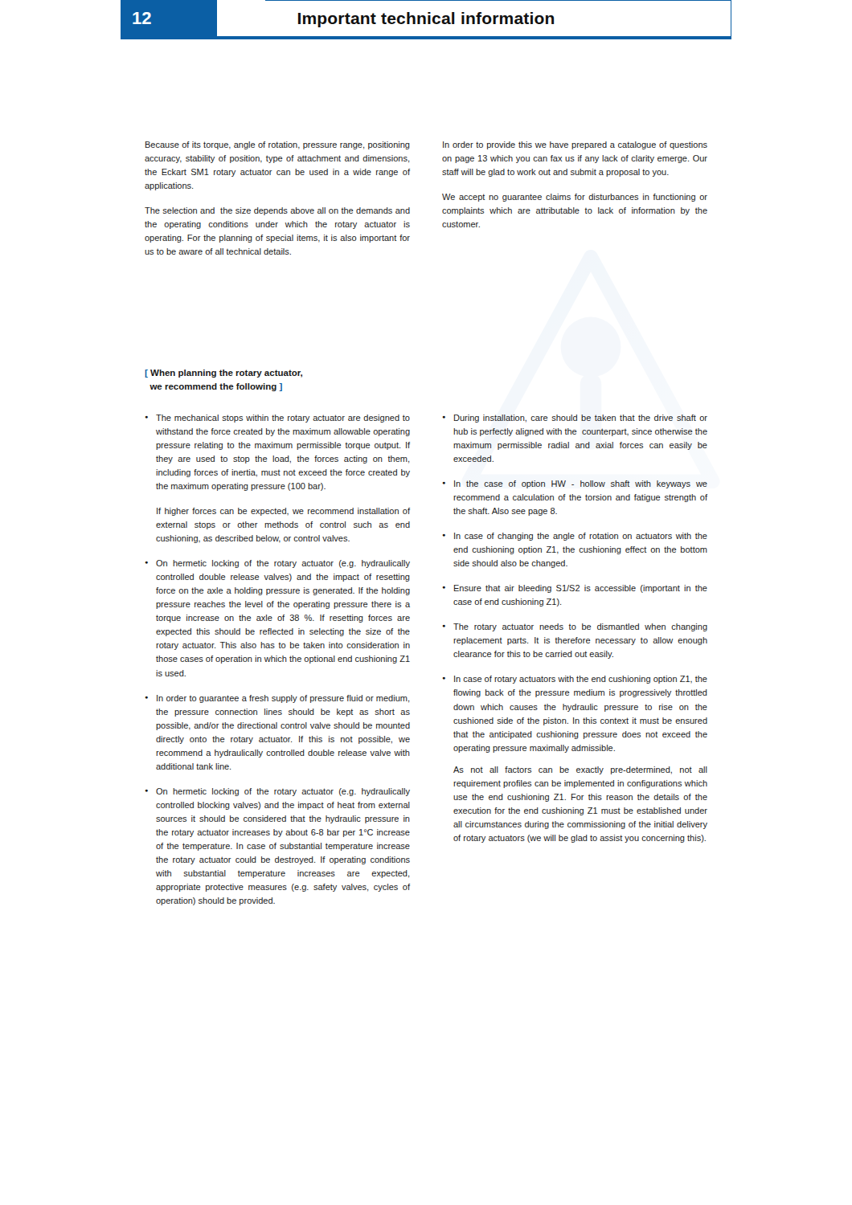12
Important technical information
Because of its torque, angle of rotation, pressure range, positioning accuracy, stability of position, type of attachment and dimensions, the Eckart SM1 rotary actuator can be used in a wide range of applications.
The selection and the size depends above all on the demands and the operating conditions under which the rotary actuator is operating. For the planning of special items, it is also important for us to be aware of all technical details.
In order to provide this we have prepared a catalogue of questions on page 13 which you can fax us if any lack of clarity emerge. Our staff will be glad to work out and submit a proposal to you.
We accept no guarantee claims for disturbances in functioning or complaints which are attributable to lack of information by the customer.
[ When planning the rotary actuator,
we recommend the following ]
The mechanical stops within the rotary actuator are designed to withstand the force created by the maximum allowable operating pressure relating to the maximum permissible torque output. If they are used to stop the load, the forces acting on them, including forces of inertia, must not exceed the force created by the maximum operating pressure (100 bar).
If higher forces can be expected, we recommend installation of external stops or other methods of control such as end cushioning, as described below, or control valves.
On hermetic locking of the rotary actuator (e.g. hydraulically controlled double release valves) and the impact of resetting force on the axle a holding pressure is generated. If the holding pressure reaches the level of the operating pressure there is a torque increase on the axle of 38 %. If resetting forces are expected this should be reflected in selecting the size of the rotary actuator. This also has to be taken into consideration in those cases of operation in which the optional end cushioning Z1 is used.
In order to guarantee a fresh supply of pressure fluid or medium, the pressure connection lines should be kept as short as possible, and/or the directional control valve should be mounted directly onto the rotary actuator. If this is not possible, we recommend a hydraulically controlled double release valve with additional tank line.
On hermetic locking of the rotary actuator (e.g. hydraulically controlled blocking valves) and the impact of heat from external sources it should be considered that the hydraulic pressure in the rotary actuator increases by about 6-8 bar per 1°C increase of the temperature. In case of substantial temperature increase the rotary actuator could be destroyed. If operating conditions with substantial temperature increases are expected, appropriate protective measures (e.g. safety valves, cycles of operation) should be provided.
During installation, care should be taken that the drive shaft or hub is perfectly aligned with the counterpart, since otherwise the maximum permissible radial and axial forces can easily be exceeded.
In the case of option HW - hollow shaft with keyways we recommend a calculation of the torsion and fatigue strength of the shaft. Also see page 8.
In case of changing the angle of rotation on actuators with the end cushioning option Z1, the cushioning effect on the bottom side should also be changed.
Ensure that air bleeding S1/S2 is accessible (important in the case of end cushioning Z1).
The rotary actuator needs to be dismantled when changing replacement parts. It is therefore necessary to allow enough clearance for this to be carried out easily.
In case of rotary actuators with the end cushioning option Z1, the flowing back of the pressure medium is progressively throttled down which causes the hydraulic pressure to rise on the cushioned side of the piston. In this context it must be ensured that the anticipated cushioning pressure does not exceed the operating pressure maximally admissible.
As not all factors can be exactly pre-determined, not all requirement profiles can be implemented in configurations which use the end cushioning Z1. For this reason the details of the execution for the end cushioning Z1 must be established under all circumstances during the commissioning of the initial delivery of rotary actuators (we will be glad to assist you concerning this).